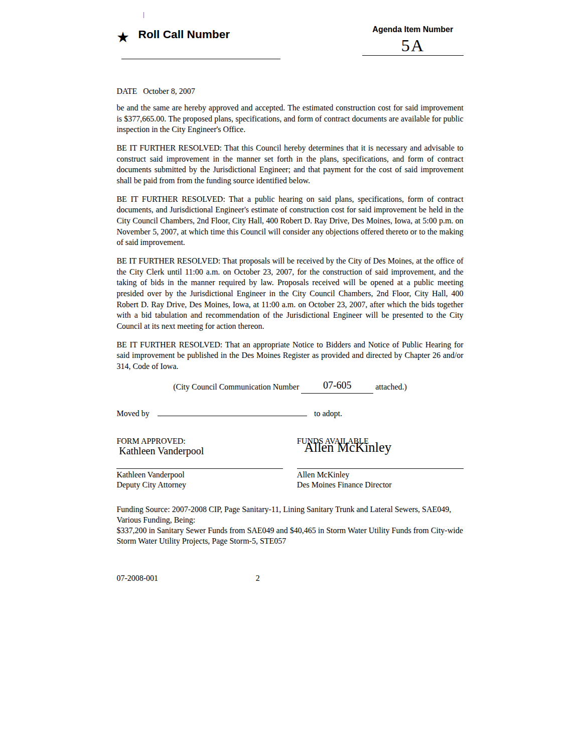|
★
Roll Call Number
Agenda Item Number
5A
DATEOctober 8, 2007
be and the same are hereby approved and accepted. The estimated construction cost for said improvement is $377,665.00. The proposed plans, specifications, and form of contract documents are available for public inspection in the City Engineer's Office.
BE IT FURTHER RESOLVED: That this Council hereby determines that it is necessary and advisable to construct said improvement in the manner set forth in the plans, specifications, and form of contract documents submitted by the Jurisdictional Engineer; and that payment for the cost of said improvement shall be paid from from the funding source identified below.
BE IT FURTHER RESOLVED: That a public hearing on said plans, specifications, form of contract documents, and Jurisdictional Engineer's estimate of construction cost for said improvement be held in the City Council Chambers, 2nd Floor, City Hall, 400 Robert D. Ray Drive, Des Moines, Iowa, at 5:00 p.m. on November 5, 2007, at which time this Council will consider any objections offered thereto or to the making of said improvement.
BE IT FURTHER RESOLVED: That proposals will be received by the City of Des Moines, at the office of the City Clerk until 11:00 a.m. on October 23, 2007, for the construction of said improvement, and the taking of bids in the manner required by law. Proposals received will be opened at a public meeting presided over by the Jurisdictional Engineer in the City Council Chambers, 2nd Floor, City Hall, 400 Robert D. Ray Drive, Des Moines, Iowa, at 11:00 a.m. on October 23, 2007, after which the bids together with a bid tabulation and recommendation of the Jurisdictional Engineer will be presented to the City Council at its next meeting for action thereon.
BE IT FURTHER RESOLVED: That an appropriate Notice to Bidders and Notice of Public Hearing for said improvement be published in the Des Moines Register as provided and directed by Chapter 26 and/or 314, Code of Iowa.
(City Council Communication Number 07-605 attached.)
Moved by to adopt.
FORM APPROVED:
Kathleen Vanderpool
Kathleen Vanderpool
Deputy City Attorney
FUNDS AVAILABLE
Allen McKinley
Allen McKinley
Des Moines Finance Director
Funding Source: 2007-2008 CIP, Page Sanitary-11, Lining Sanitary Trunk and Lateral Sewers, SAE049, Various Funding, Being:
$337,200 in Sanitary Sewer Funds from SAE049 and $40,465 in Storm Water Utility Funds from City-wide Storm Water Utility Projects, Page Storm-5, STE057
07-2008-001
2